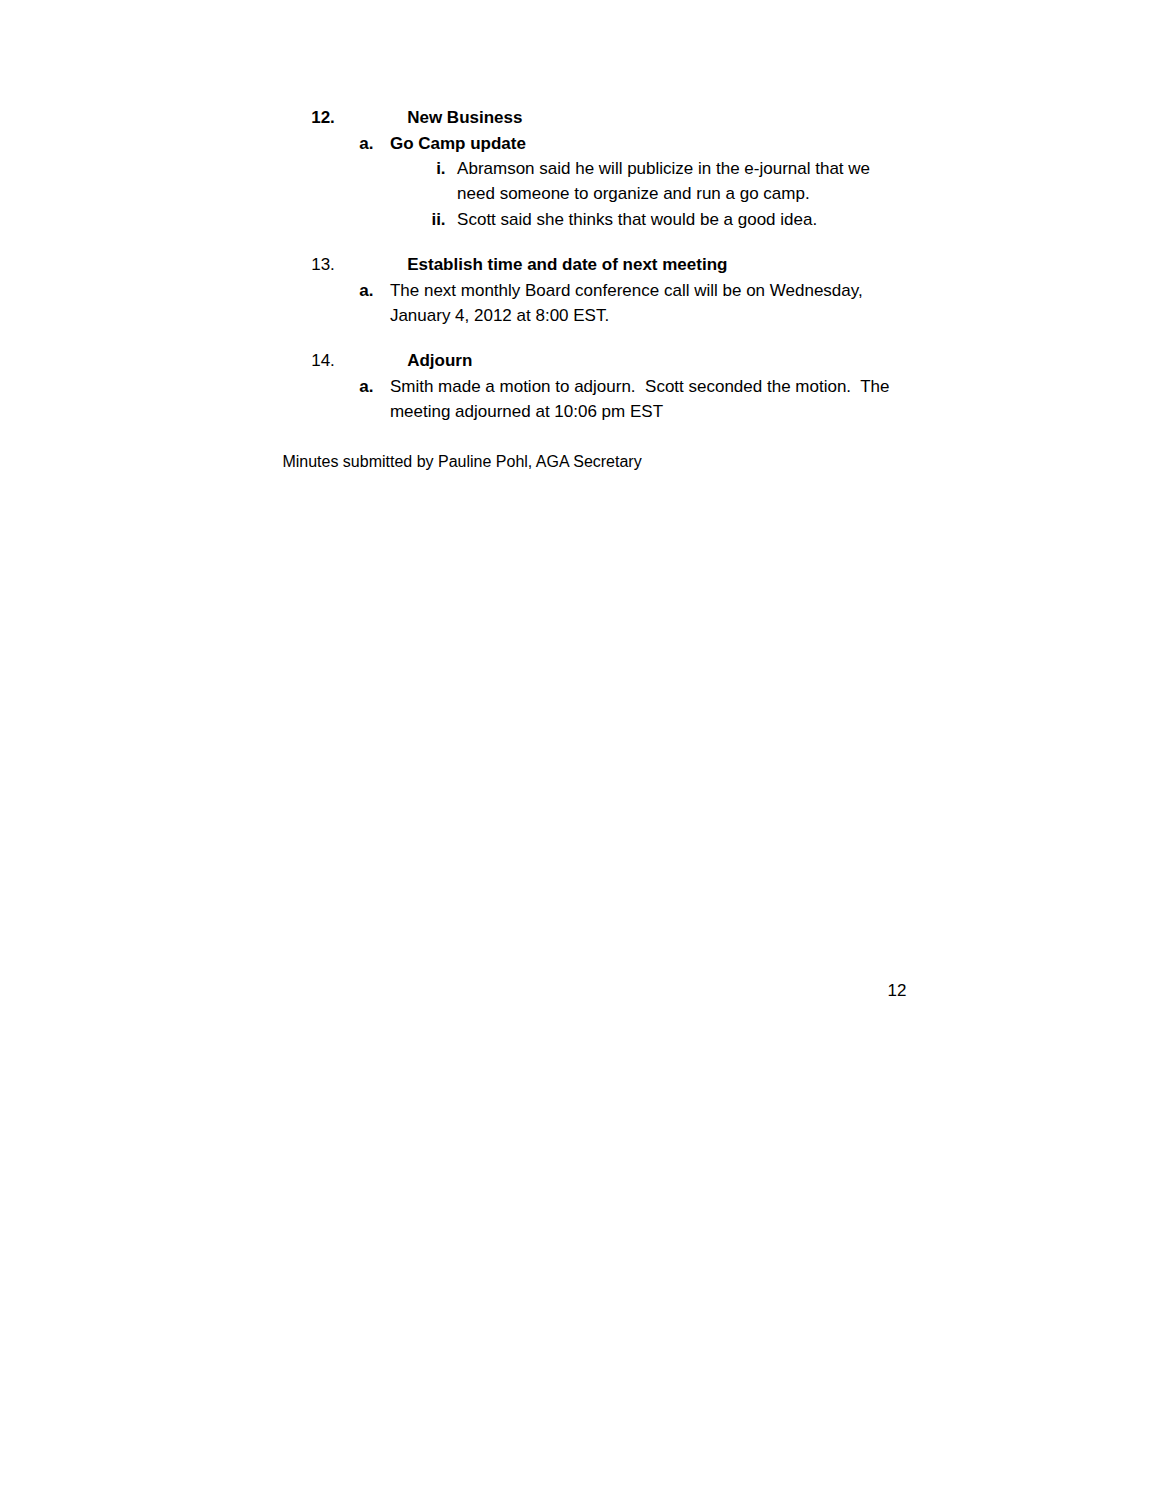12.
New Business
a.
Go Camp update
i.
Abramson said he will publicize in the e-journal that we need someone to organize and run a go camp.
ii.
Scott said she thinks that would be a good idea.
13.
Establish time and date of next meeting
a.
The next monthly Board conference call will be on Wednesday, January 4, 2012 at 8:00 EST.
14.
Adjourn
a.
Smith made a motion to adjourn. Scott seconded the motion. The meeting adjourned at 10:06 pm EST
Minutes submitted by Pauline Pohl, AGA Secretary
12